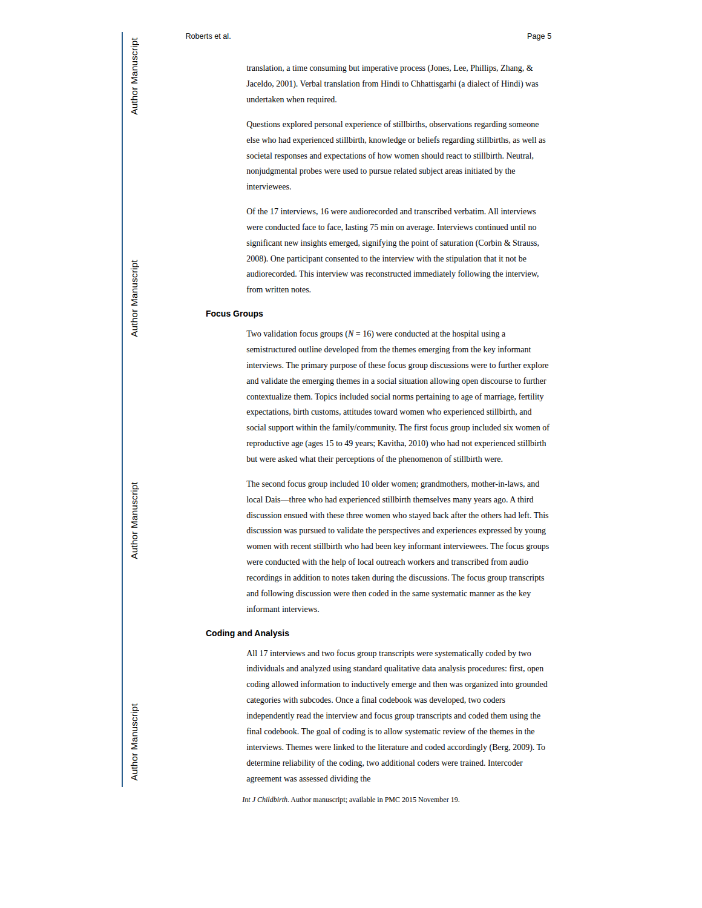Author Manuscript Author Manuscript Author Manuscript Author Manuscript
Roberts et al. Page 5
translation, a time consuming but imperative process (Jones, Lee, Phillips, Zhang, & Jaceldo, 2001). Verbal translation from Hindi to Chhattisgarhi (a dialect of Hindi) was undertaken when required.
Questions explored personal experience of stillbirths, observations regarding someone else who had experienced stillbirth, knowledge or beliefs regarding stillbirths, as well as societal responses and expectations of how women should react to stillbirth. Neutral, nonjudgmental probes were used to pursue related subject areas initiated by the interviewees.
Of the 17 interviews, 16 were audiorecorded and transcribed verbatim. All interviews were conducted face to face, lasting 75 min on average. Interviews continued until no significant new insights emerged, signifying the point of saturation (Corbin & Strauss, 2008). One participant consented to the interview with the stipulation that it not be audiorecorded. This interview was reconstructed immediately following the interview, from written notes.
Focus Groups
Two validation focus groups (N = 16) were conducted at the hospital using a semistructured outline developed from the themes emerging from the key informant interviews. The primary purpose of these focus group discussions were to further explore and validate the emerging themes in a social situation allowing open discourse to further contextualize them. Topics included social norms pertaining to age of marriage, fertility expectations, birth customs, attitudes toward women who experienced stillbirth, and social support within the family/community. The first focus group included six women of reproductive age (ages 15 to 49 years; Kavitha, 2010) who had not experienced stillbirth but were asked what their perceptions of the phenomenon of stillbirth were.
The second focus group included 10 older women; grandmothers, mother-in-laws, and local Dais—three who had experienced stillbirth themselves many years ago. A third discussion ensued with these three women who stayed back after the others had left. This discussion was pursued to validate the perspectives and experiences expressed by young women with recent stillbirth who had been key informant interviewees. The focus groups were conducted with the help of local outreach workers and transcribed from audio recordings in addition to notes taken during the discussions. The focus group transcripts and following discussion were then coded in the same systematic manner as the key informant interviews.
Coding and Analysis
All 17 interviews and two focus group transcripts were systematically coded by two individuals and analyzed using standard qualitative data analysis procedures: first, open coding allowed information to inductively emerge and then was organized into grounded categories with subcodes. Once a final codebook was developed, two coders independently read the interview and focus group transcripts and coded them using the final codebook. The goal of coding is to allow systematic review of the themes in the interviews. Themes were linked to the literature and coded accordingly (Berg, 2009). To determine reliability of the coding, two additional coders were trained. Intercoder agreement was assessed dividing the
Int J Childbirth. Author manuscript; available in PMC 2015 November 19.